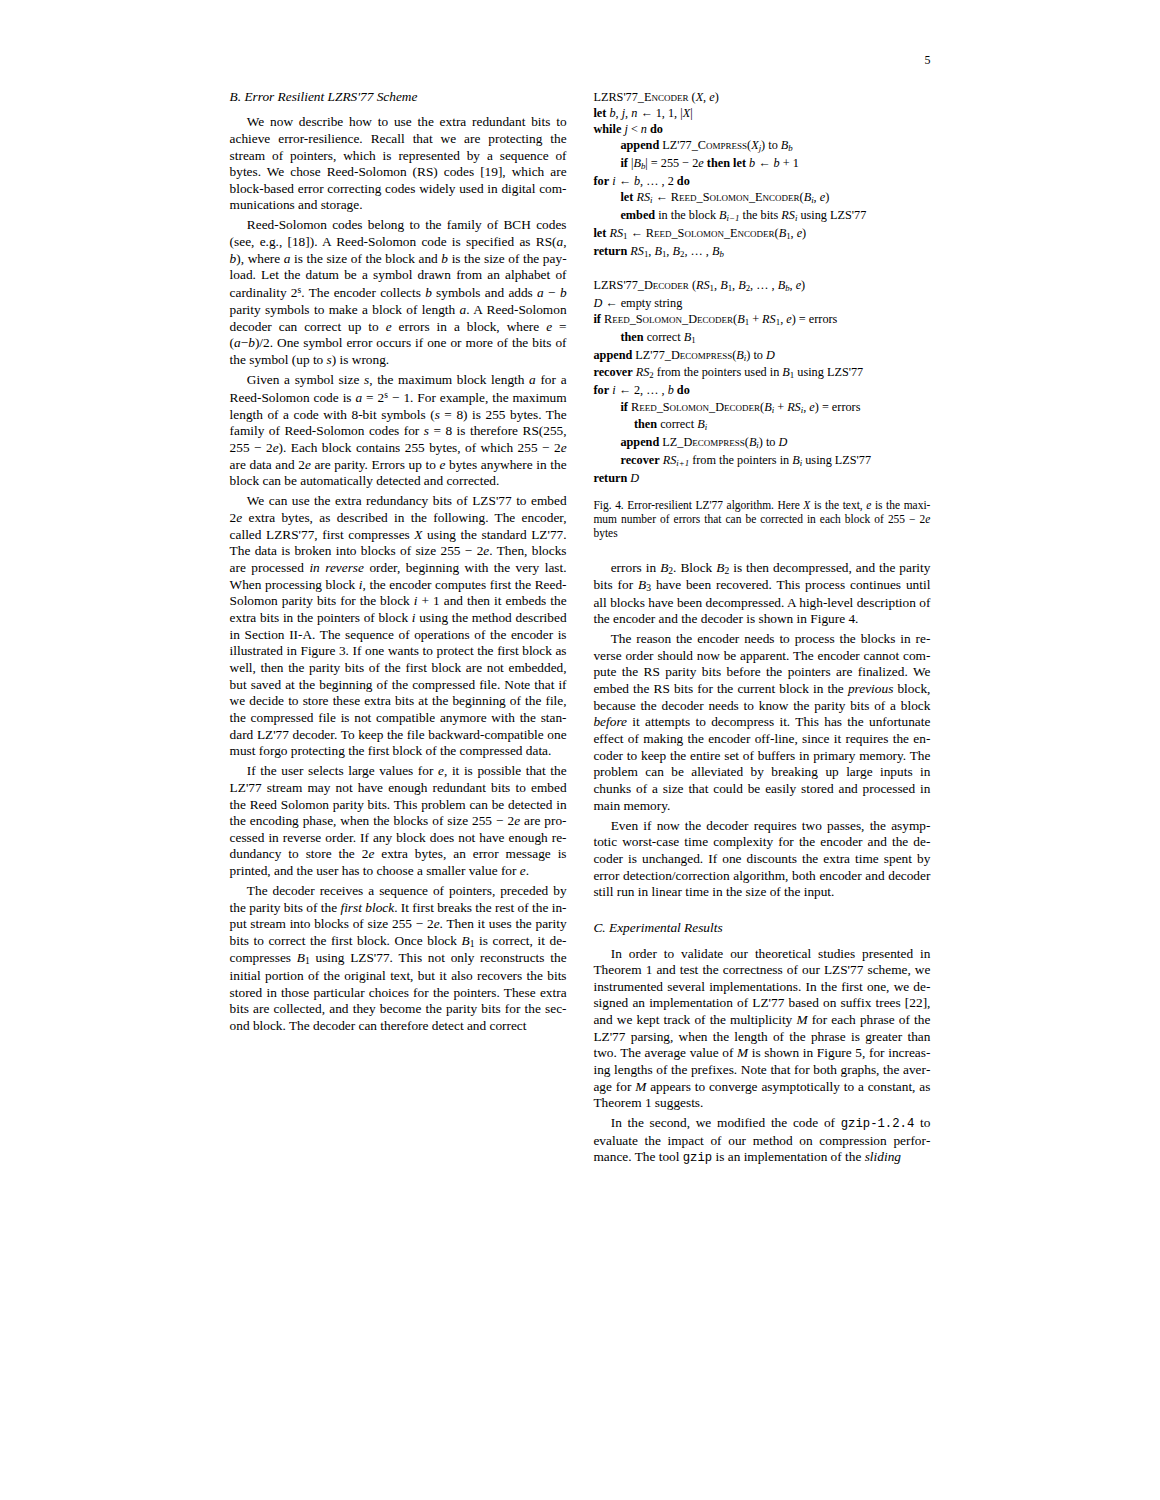5
B. Error Resilient LZRS'77 Scheme
We now describe how to use the extra redundant bits to achieve error-resilience. Recall that we are protecting the stream of pointers, which is represented by a sequence of bytes. We chose Reed-Solomon (RS) codes [19], which are block-based error correcting codes widely used in digital communications and storage.
Reed-Solomon codes belong to the family of BCH codes (see, e.g., [18]). A Reed-Solomon code is specified as RS(a, b), where a is the size of the block and b is the size of the payload. Let the datum be a symbol drawn from an alphabet of cardinality 2s. The encoder collects b symbols and adds a − b parity symbols to make a block of length a. A Reed-Solomon decoder can correct up to e errors in a block, where e = (a−b)/2. One symbol error occurs if one or more of the bits of the symbol (up to s) is wrong.
Given a symbol size s, the maximum block length a for a Reed-Solomon code is a = 2s − 1. For example, the maximum length of a code with 8-bit symbols (s = 8) is 255 bytes. The family of Reed-Solomon codes for s = 8 is therefore RS(255, 255 − 2e). Each block contains 255 bytes, of which 255 − 2e are data and 2e are parity. Errors up to e bytes anywhere in the block can be automatically detected and corrected.
We can use the extra redundancy bits of LZS'77 to embed 2e extra bytes, as described in the following. The encoder, called LZRS'77, first compresses X using the standard LZ'77. The data is broken into blocks of size 255 − 2e. Then, blocks are processed in reverse order, beginning with the very last. When processing block i, the encoder computes first the Reed-Solomon parity bits for the block i + 1 and then it embeds the extra bits in the pointers of block i using the method described in Section II-A. The sequence of operations of the encoder is illustrated in Figure 3. If one wants to protect the first block as well, then the parity bits of the first block are not embedded, but saved at the beginning of the compressed file. Note that if we decide to store these extra bits at the beginning of the file, the compressed file is not compatible anymore with the standard LZ'77 decoder. To keep the file backward-compatible one must forgo protecting the first block of the compressed data.
If the user selects large values for e, it is possible that the LZ'77 stream may not have enough redundant bits to embed the Reed Solomon parity bits. This problem can be detected in the encoding phase, when the blocks of size 255 − 2e are processed in reverse order. If any block does not have enough redundancy to store the 2e extra bytes, an error message is printed, and the user has to choose a smaller value for e.
The decoder receives a sequence of pointers, preceded by the parity bits of the first block. It first breaks the rest of the input stream into blocks of size 255 − 2e. Then it uses the parity bits to correct the first block. Once block B1 is correct, it decompresses B1 using LZS'77. This not only reconstructs the initial portion of the original text, but it also recovers the bits stored in those particular choices for the pointers. These extra bits are collected, and they become the parity bits for the second block. The decoder can therefore detect and correct
LZRS'77_Encoder (X, e)
let b, j, n ← 1, 1, |X|
while j < n do
append LZ'77_Compress(Xj) to Bb
if |Bb| = 255 − 2e then let b ← b + 1
for i ← b, … , 2 do
let RSi ← Reed_Solomon_Encoder(Bi, e)
embed in the block Bi−1 the bits RSi using LZS'77
let RS1 ← Reed_Solomon_Encoder(B1, e)
return RS1, B1, B2, … , Bb
LZRS'77_Decoder (RS1, B1, B2, … , Bb, e)
D ← empty string
if Reed_Solomon_Decoder(B1 + RS1, e) = errors
then correct B1
append LZ'77_Decompress(Bi) to D
recover RS2 from the pointers used in B1 using LZS'77
for i ← 2, … , b do
if Reed_Solomon_Decoder(Bi + RSi, e) = errors
then correct Bi
append LZ_Decompress(Bi) to D
recover RSi+1 from the pointers in Bi using LZS'77
return D
Fig. 4. Error-resilient LZ'77 algorithm. Here X is the text, e is the maximum number of errors that can be corrected in each block of 255 − 2e bytes
errors in B2. Block B2 is then decompressed, and the parity bits for B3 have been recovered. This process continues until all blocks have been decompressed. A high-level description of the encoder and the decoder is shown in Figure 4.
The reason the encoder needs to process the blocks in reverse order should now be apparent. The encoder cannot compute the RS parity bits before the pointers are finalized. We embed the RS bits for the current block in the previous block, because the decoder needs to know the parity bits of a block before it attempts to decompress it. This has the unfortunate effect of making the encoder off-line, since it requires the encoder to keep the entire set of buffers in primary memory. The problem can be alleviated by breaking up large inputs in chunks of a size that could be easily stored and processed in main memory.
Even if now the decoder requires two passes, the asymptotic worst-case time complexity for the encoder and the decoder is unchanged. If one discounts the extra time spent by error detection/correction algorithm, both encoder and decoder still run in linear time in the size of the input.
C. Experimental Results
In order to validate our theoretical studies presented in Theorem 1 and test the correctness of our LZS'77 scheme, we instrumented several implementations. In the first one, we designed an implementation of LZ'77 based on suffix trees [22], and we kept track of the multiplicity M for each phrase of the LZ'77 parsing, when the length of the phrase is greater than two. The average value of M is shown in Figure 5, for increasing lengths of the prefixes. Note that for both graphs, the average for M appears to converge asymptotically to a constant, as Theorem 1 suggests.
In the second, we modified the code of gzip-1.2.4 to evaluate the impact of our method on compression performance. The tool gzip is an implementation of the sliding